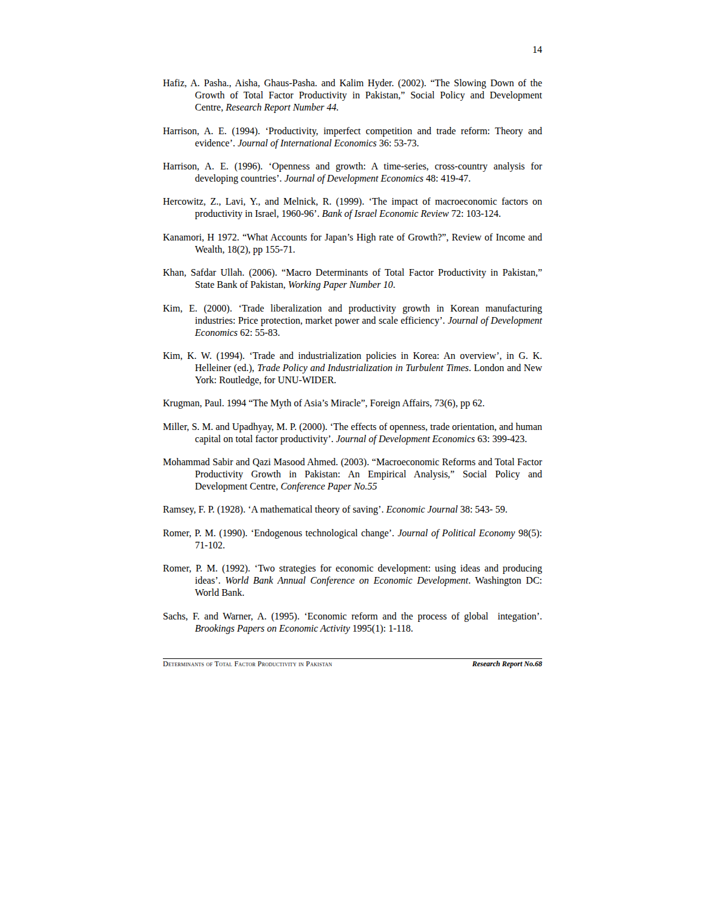14
Hafiz, A. Pasha., Aisha, Ghaus-Pasha. and Kalim Hyder. (2002). “The Slowing Down of the Growth of Total Factor Productivity in Pakistan,” Social Policy and Development Centre, Research Report Number 44.
Harrison, A. E. (1994). ‘Productivity, imperfect competition and trade reform: Theory and evidence’. Journal of International Economics 36: 53-73.
Harrison, A. E. (1996). ‘Openness and growth: A time-series, cross-country analysis for developing countries’. Journal of Development Economics 48: 419-47.
Hercowitz, Z., Lavi, Y., and Melnick, R. (1999). ‘The impact of macroeconomic factors on productivity in Israel, 1960-96’. Bank of Israel Economic Review 72: 103-124.
Kanamori, H 1972. “What Accounts for Japan’s High rate of Growth?”, Review of Income and Wealth, 18(2), pp 155-71.
Khan, Safdar Ullah. (2006). “Macro Determinants of Total Factor Productivity in Pakistan,” State Bank of Pakistan, Working Paper Number 10.
Kim, E. (2000). ‘Trade liberalization and productivity growth in Korean manufacturing industries: Price protection, market power and scale efficiency’. Journal of Development Economics 62: 55-83.
Kim, K. W. (1994). ‘Trade and industrialization policies in Korea: An overview’, in G. K. Helleiner (ed.), Trade Policy and Industrialization in Turbulent Times. London and New York: Routledge, for UNU-WIDER.
Krugman, Paul. 1994 “The Myth of Asia’s Miracle”, Foreign Affairs, 73(6), pp 62.
Miller, S. M. and Upadhyay, M. P. (2000). ‘The effects of openness, trade orientation, and human capital on total factor productivity’. Journal of Development Economics 63: 399-423.
Mohammad Sabir and Qazi Masood Ahmed. (2003). “Macroeconomic Reforms and Total Factor Productivity Growth in Pakistan: An Empirical Analysis,” Social Policy and Development Centre, Conference Paper No.55
Ramsey, F. P. (1928). ‘A mathematical theory of saving’. Economic Journal 38: 543- 59.
Romer, P. M. (1990). ‘Endogenous technological change’. Journal of Political Economy 98(5): 71-102.
Romer, P. M. (1992). ‘Two strategies for economic development: using ideas and producing ideas’. World Bank Annual Conference on Economic Development. Washington DC: World Bank.
Sachs, F. and Warner, A. (1995). ‘Economic reform and the process of global integation’. Brookings Papers on Economic Activity 1995(1): 1-118.
Determinants of Total Factor Productivity in Pakistan Research Report No.68